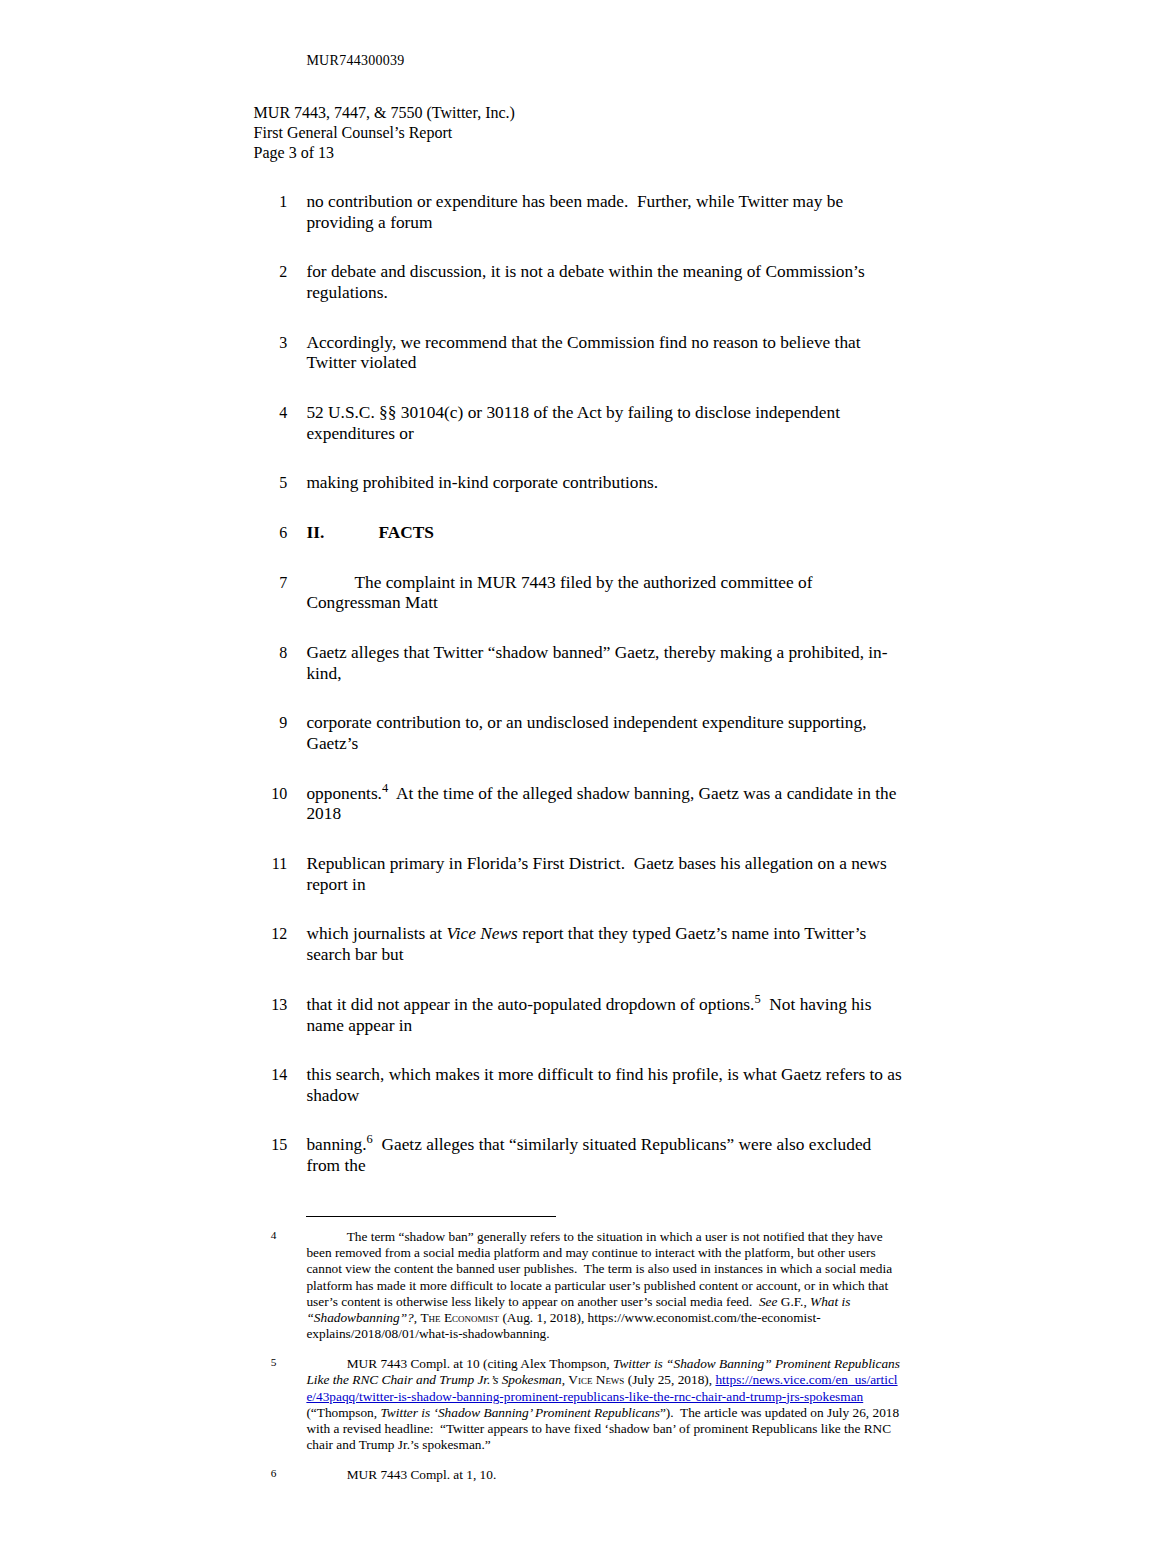MUR744300039
MUR 7443, 7447, & 7550 (Twitter, Inc.) First General Counsel’s Report Page 3 of 13
no contribution or expenditure has been made. Further, while Twitter may be providing a forum
for debate and discussion, it is not a debate within the meaning of Commission’s regulations.
Accordingly, we recommend that the Commission find no reason to believe that Twitter violated
52 U.S.C. §§ 30104(c) or 30118 of the Act by failing to disclose independent expenditures or
making prohibited in-kind corporate contributions.
II. FACTS
The complaint in MUR 7443 filed by the authorized committee of Congressman Matt
Gaetz alleges that Twitter “shadow banned” Gaetz, thereby making a prohibited, in-kind,
corporate contribution to, or an undisclosed independent expenditure supporting, Gaetz’s
opponents.4 At the time of the alleged shadow banning, Gaetz was a candidate in the 2018
Republican primary in Florida’s First District. Gaetz bases his allegation on a news report in
which journalists at Vice News report that they typed Gaetz’s name into Twitter’s search bar but
that it did not appear in the auto-populated dropdown of options.5 Not having his name appear in
this search, which makes it more difficult to find his profile, is what Gaetz refers to as shadow
banning.6 Gaetz alleges that “similarly situated Republicans” were also excluded from the
4 The term “shadow ban” generally refers to the situation in which a user is not notified that they have been removed from a social media platform and may continue to interact with the platform, but other users cannot view the content the banned user publishes. The term is also used in instances in which a social media platform has made it more difficult to locate a particular user’s published content or account, or in which that user’s content is otherwise less likely to appear on another user’s social media feed. See G.F., What is “Shadowbanning”?, The Economist (Aug. 1, 2018), https://www.economist.com/the-economist-explains/2018/08/01/what-is-shadowbanning.
5 MUR 7443 Compl. at 10 (citing Alex Thompson, Twitter is “Shadow Banning” Prominent Republicans Like the RNC Chair and Trump Jr.’s Spokesman, Vice News (July 25, 2018), https://news.vice.com/en_us/article/43paqq/twitter-is-shadow-banning-prominent-republicans-like-the-rnc-chair-and-trump-jrs-spokesman (“Thompson, Twitter is ‘Shadow Banning’ Prominent Republicans”). The article was updated on July 26, 2018 with a revised headline: “Twitter appears to have fixed ‘shadow ban’ of prominent Republicans like the RNC chair and Trump Jr.’s spokesman.”
6 MUR 7443 Compl. at 1, 10.